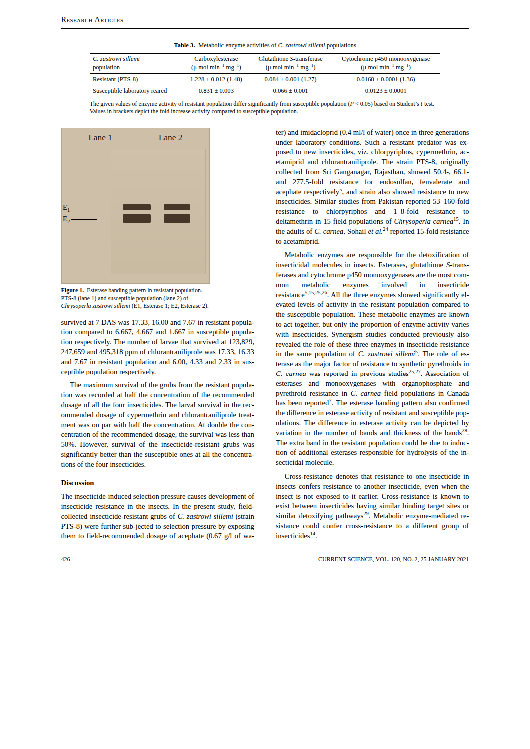Research Articles
Table 3. Metabolic enzyme activities of C. zastrowi sillemi populations
| C. zastrowi sillemi population | Carboxylesterase (μ mol min −1 mg −1 ) | Glutathione S -transferase (μ mol min −1 mg −1 ) | Cytochrome p450 monooxygenase (μ mol min −1 mg −1 ) |
| --- | --- | --- | --- |
| Resistant (PTS-8) | 1.228 ± 0.012 (1.48) | 0.084 ± 0.001 (1.27) | 0.0168 ± 0.0001 (1.36) |
| Susceptible laboratory reared | 0.831 ± 0.003 | 0.066 ± 0.001 | 0.0123 ± 0.0001 |
The given values of enzyme activity of resistant population differ significantly from susceptible population (P < 0.05) based on Student’s t-test. Values in brackets depict the fold increase activity compared to susceptible population.
Lane 1 Lane 2
E1
E2
Figure 1. Esterase banding pattern in resistant population. PTS-8 (lane 1) and susceptible population (lane 2) of Chrysoperla zastrowi sillemi (E1, Esterase 1; E2, Esterase 2).
survived at 7 DAS was 17.33, 16.00 and 7.67 in resistant population compared to 6.667, 4.667 and 1.667 in susceptible population respectively. The number of larvae that survived at 123,829, 247,659 and 495,318 ppm of chlorantraniliprole was 17.33, 16.33 and 7.67 in resistant population and 6.00, 4.33 and 2.33 in susceptible population respectively.
The maximum survival of the grubs from the resistant population was recorded at half the concentration of the recommended dosage of all the four insecticides. The larval survival in the recommended dosage of cypermethrin and chlorantraniliprole treatment was on par with half the concentration. At double the concentration of the recommended dosage, the survival was less than 50%. However, survival of the insecticide-resistant grubs was significantly better than the susceptible ones at all the concentrations of the four insecticides.
Discussion
The insecticide-induced selection pressure causes development of insecticide resistance in the insects. In the present study, field-collected insecticide-resistant grubs of C. zastrowi sillemi (strain PTS-8) were further sub-jected to selection pressure by exposing them to field-recommended dosage of acephate (0.67 g/l of water) and imidacloprid (0.4 ml/l of water) once in three generations under laboratory conditions. Such a resistant predator was exposed to new insecticides, viz. chlorpyriphos, cypermethrin, acetamiprid and chlorantraniliprole. The strain PTS-8, originally collected from Sri Ganganagar, Rajasthan, showed 50.4-, 66.1- and 277.5-fold resistance for endosulfan, fenvalerate and acephate respectively5, and strain also showed resistance to new insecticides. Similar studies from Pakistan reported 53–160-fold resistance to chlorpyriphos and 1–8-fold resistance to deltamethrin in 15 field populations of Chrysoperla carnea15. In the adults of C. carnea, Sohail et al.24 reported 15-fold resistance to acetamiprid.
Metabolic enzymes are responsible for the detoxification of insecticidal molecules in insects. Esterases, glutathione S-transferases and cytochrome p450 monooxygenases are the most common metabolic enzymes involved in insecticide resistance5,15,25,26. All the three enzymes showed significantly elevated levels of activity in the resistant population compared to the susceptible population. These metabolic enzymes are known to act together, but only the proportion of enzyme activity varies with insecticides. Synergism studies conducted previously also revealed the role of these three enzymes in insecticide resistance in the same population of C. zastrowi sillemi5. The role of esterase as the major factor of resistance to synthetic pyrethroids in C. carnea was reported in previous studies25,27. Association of esterases and monooxygenases with organophosphate and pyrethroid resistance in C. carnea field populations in Canada has been reported7. The esterase banding pattern also confirmed the difference in esterase activity of resistant and susceptible populations. The difference in esterase activity can be depicted by variation in the number of bands and thickness of the bands28. The extra band in the resistant population could be due to induction of additional esterases responsible for hydrolysis of the insecticidal molecule.
Cross-resistance denotes that resistance to one insecticide in insects confers resistance to another insecticide, even when the insect is not exposed to it earlier. Cross-resistance is known to exist between insecticides having similar binding target sites or similar detoxifying pathways29. Metabolic enzyme-mediated resistance could confer cross-resistance to a different group of insecticides14.
426 CURRENT SCIENCE, VOL. 120, NO. 2, 25 JANUARY 2021